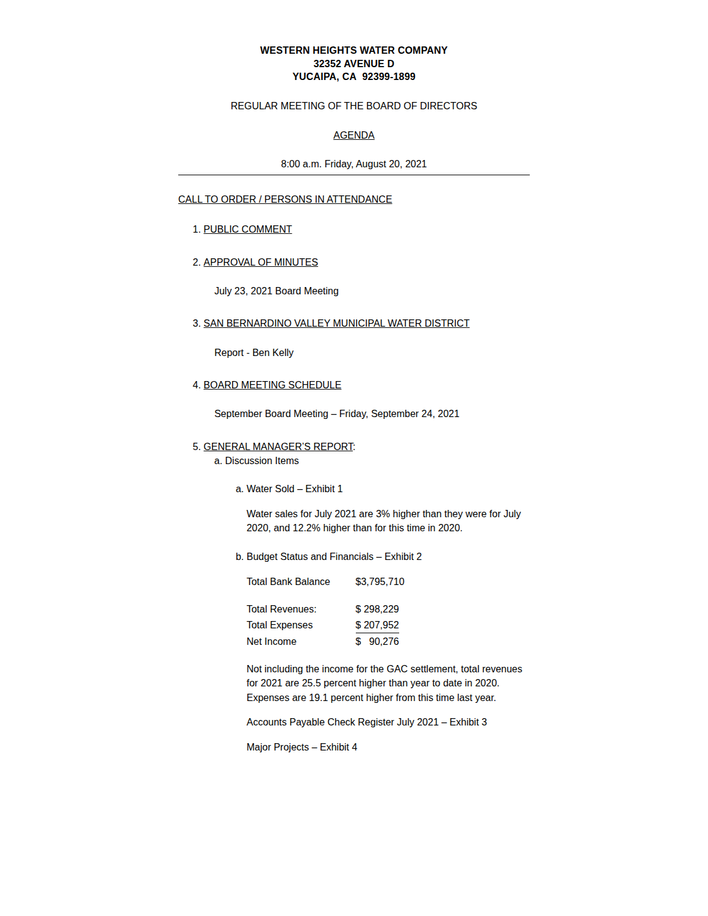WESTERN HEIGHTS WATER COMPANY
32352 AVENUE D
YUCAIPA, CA 92399-1899
REGULAR MEETING OF THE BOARD OF DIRECTORS
AGENDA
8:00 a.m. Friday, August 20, 2021
CALL TO ORDER / PERSONS IN ATTENDANCE
PUBLIC COMMENT
APPROVAL OF MINUTES
July 23, 2021 Board Meeting
SAN BERNARDINO VALLEY MUNICIPAL WATER DISTRICT
Report - Ben Kelly
BOARD MEETING SCHEDULE
September Board Meeting – Friday, September 24, 2021
GENERAL MANAGER’S REPORT:
Discussion Items
Water Sold – Exhibit 1
Water sales for July 2021 are 3% higher than they were for July 2020, and 12.2% higher than for this time in 2020.
Budget Status and Financials – Exhibit 2
| Total Bank Balance | $3,795,710 |
| Total Revenues: | $ 298,229 |
| Total Expenses | $ 207,952 |
| Net Income | $ 90,276 |
Not including the income for the GAC settlement, total revenues for 2021 are 25.5 percent higher than year to date in 2020. Expenses are 19.1 percent higher from this time last year.
Accounts Payable Check Register July 2021 – Exhibit 3
Major Projects – Exhibit 4